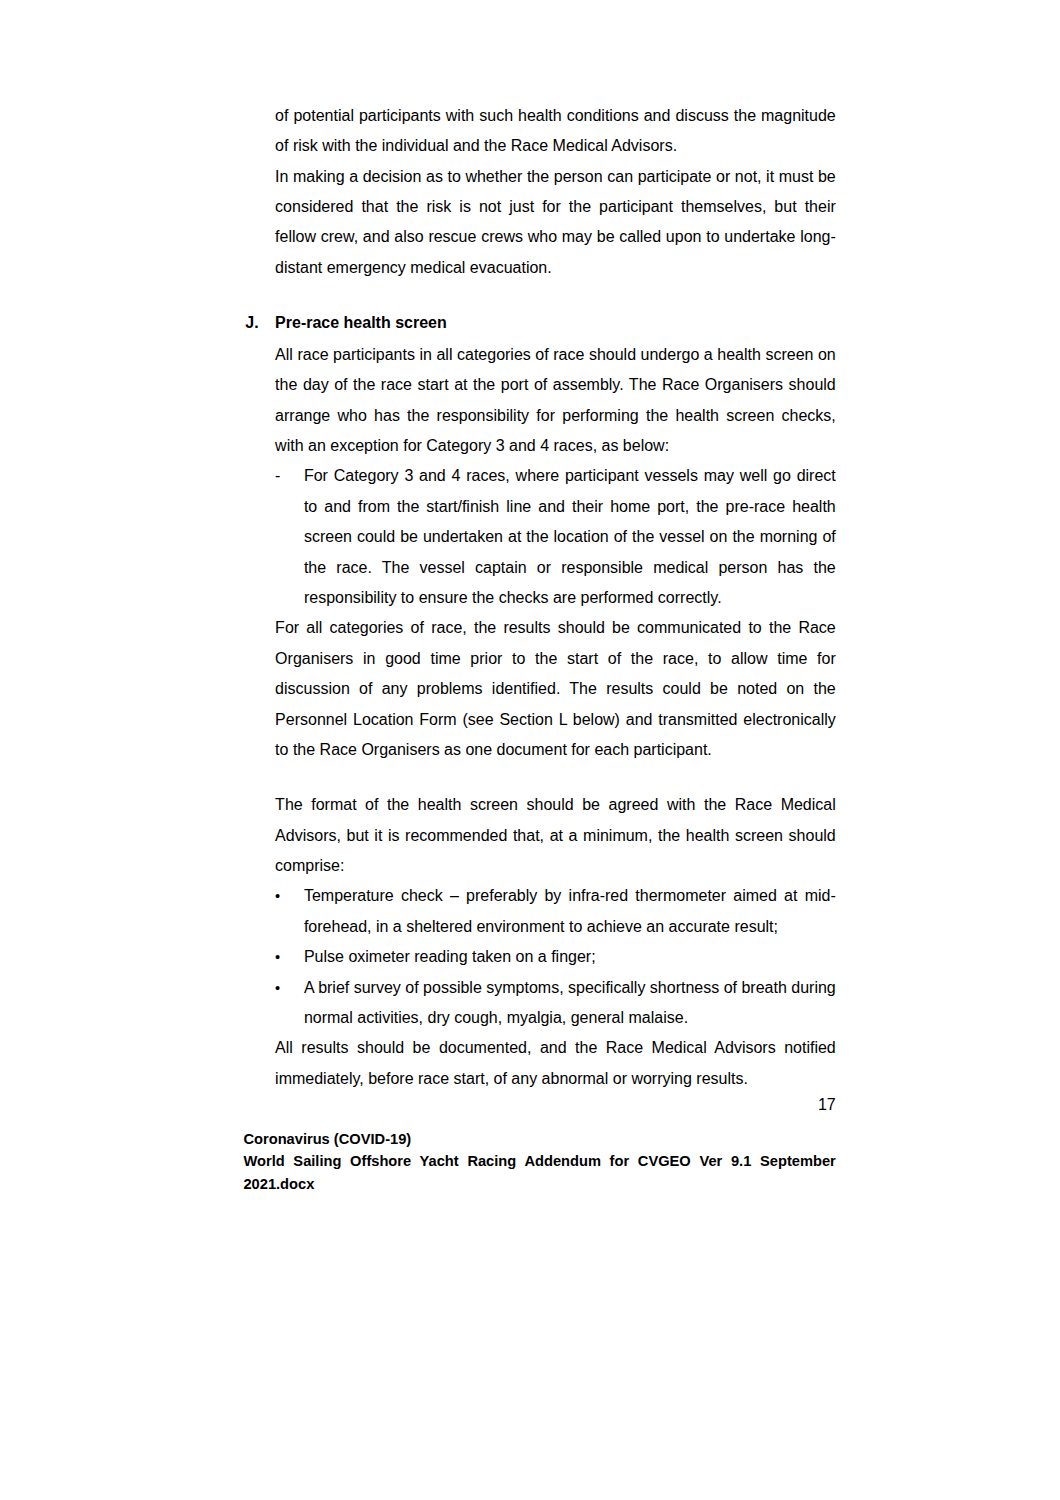of potential participants with such health conditions and discuss the magnitude of risk with the individual and the Race Medical Advisors.
In making a decision as to whether the person can participate or not, it must be considered that the risk is not just for the participant themselves, but their fellow crew, and also rescue crews who may be called upon to undertake long-distant emergency medical evacuation.
J.
Pre-race health screen
All race participants in all categories of race should undergo a health screen on the day of the race start at the port of assembly. The Race Organisers should arrange who has the responsibility for performing the health screen checks, with an exception for Category 3 and 4 races, as below:
- For Category 3 and 4 races, where participant vessels may well go direct to and from the start/finish line and their home port, the pre-race health screen could be undertaken at the location of the vessel on the morning of the race. The vessel captain or responsible medical person has the responsibility to ensure the checks are performed correctly.
For all categories of race, the results should be communicated to the Race Organisers in good time prior to the start of the race, to allow time for discussion of any problems identified. The results could be noted on the Personnel Location Form (see Section L below) and transmitted electronically to the Race Organisers as one document for each participant.
The format of the health screen should be agreed with the Race Medical Advisors, but it is recommended that, at a minimum, the health screen should comprise:
• Temperature check – preferably by infra-red thermometer aimed at mid-forehead, in a sheltered environment to achieve an accurate result;
• Pulse oximeter reading taken on a finger;
• A brief survey of possible symptoms, specifically shortness of breath during normal activities, dry cough, myalgia, general malaise.
All results should be documented, and the Race Medical Advisors notified immediately, before race start, of any abnormal or worrying results.
17
Coronavirus (COVID-19) World Sailing Offshore Yacht Racing Addendum for CVGEO Ver 9.1 September 2021.docx